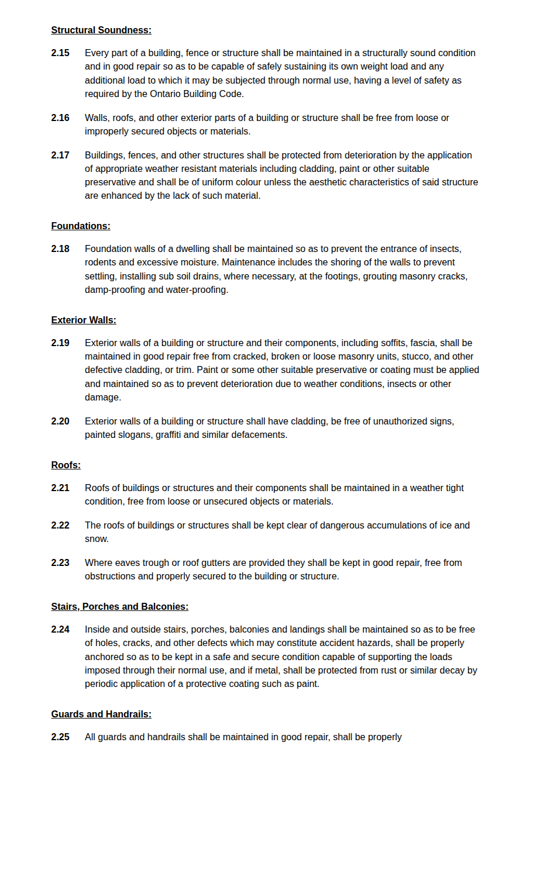Structural Soundness:
2.15 Every part of a building, fence or structure shall be maintained in a structurally sound condition and in good repair so as to be capable of safely sustaining its own weight load and any additional load to which it may be subjected through normal use, having a level of safety as required by the Ontario Building Code.
2.16 Walls, roofs, and other exterior parts of a building or structure shall be free from loose or improperly secured objects or materials.
2.17 Buildings, fences, and other structures shall be protected from deterioration by the application of appropriate weather resistant materials including cladding, paint or other suitable preservative and shall be of uniform colour unless the aesthetic characteristics of said structure are enhanced by the lack of such material.
Foundations:
2.18 Foundation walls of a dwelling shall be maintained so as to prevent the entrance of insects, rodents and excessive moisture. Maintenance includes the shoring of the walls to prevent settling, installing sub soil drains, where necessary, at the footings, grouting masonry cracks, damp-proofing and water-proofing.
Exterior Walls:
2.19 Exterior walls of a building or structure and their components, including soffits, fascia, shall be maintained in good repair free from cracked, broken or loose masonry units, stucco, and other defective cladding, or trim. Paint or some other suitable preservative or coating must be applied and maintained so as to prevent deterioration due to weather conditions, insects or other damage.
2.20 Exterior walls of a building or structure shall have cladding, be free of unauthorized signs, painted slogans, graffiti and similar defacements.
Roofs:
2.21 Roofs of buildings or structures and their components shall be maintained in a weather tight condition, free from loose or unsecured objects or materials.
2.22 The roofs of buildings or structures shall be kept clear of dangerous accumulations of ice and snow.
2.23 Where eaves trough or roof gutters are provided they shall be kept in good repair, free from obstructions and properly secured to the building or structure.
Stairs, Porches and Balconies:
2.24 Inside and outside stairs, porches, balconies and landings shall be maintained so as to be free of holes, cracks, and other defects which may constitute accident hazards, shall be properly anchored so as to be kept in a safe and secure condition capable of supporting the loads imposed through their normal use, and if metal, shall be protected from rust or similar decay by periodic application of a protective coating such as paint.
Guards and Handrails:
2.25 All guards and handrails shall be maintained in good repair, shall be properly